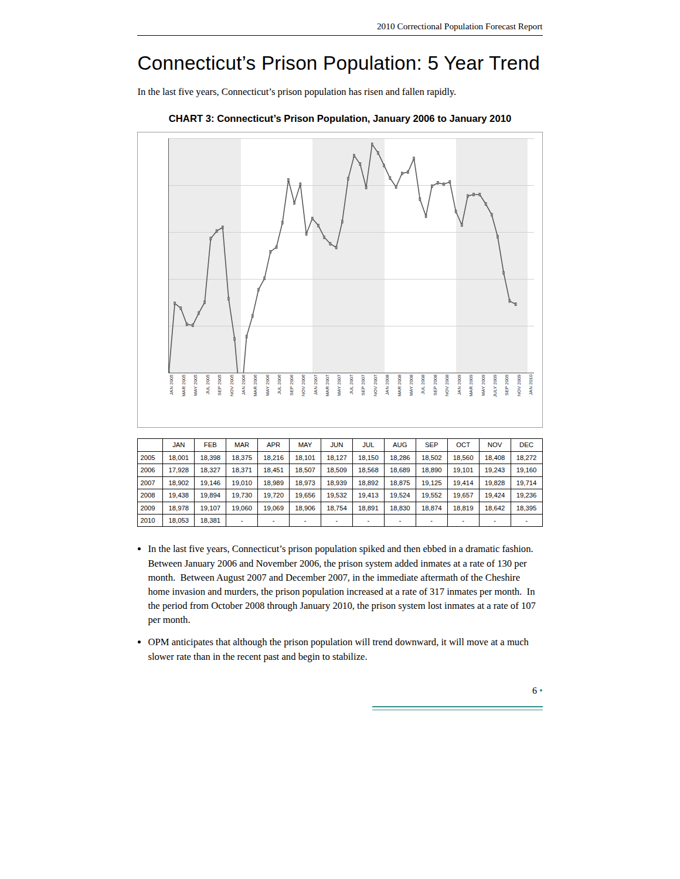2010 Correctional Population Forecast Report
Connecticut’s Prison Population: 5 Year Trend
In the last five years, Connecticut’s prison population has risen and fallen rapidly.
CHART 3: Connecticut’s Prison Population, January 2006 to January 2010
20000
19500
19000
18500
18000
17500
JAN 2005 MAR 2005 MAY 2005 JUL 2005 SEP 2005 NOV 2005 JAN 2006 MAR 2006 MAY 2006 JUL 2006 SEP 2006 NOV 2006 JAN 2007 MAR 2007 MAY 2007 JUL 2007 SEP 2007 NOV 2007 JAN 2008 MAR 2008 MAY 2008 JUL 2008 SEP 2008 NOV 2008 JAN 2009 MAR 2009 MAY 2009 JULY 2009 SEP 2009 NOV 2009 JAN 2010
| | JAN | FEB | MAR | APR | MAY | JUN | JUL | AUG | SEP | OCT | NOV | DEC |
| --- | --- | --- | --- | --- | --- | --- | --- | --- | --- | --- | --- | --- |
| 2005 | 18,001 | 18,398 | 18,375 | 18,216 | 18,101 | 18,127 | 18,150 | 18,286 | 18,502 | 18,560 | 18,408 | 18,272 |
| 2006 | 17,928 | 18,327 | 18,371 | 18,451 | 18,507 | 18,509 | 18,568 | 18,689 | 18,890 | 19,101 | 19,243 | 19,160 |
| 2007 | 18,902 | 19,146 | 19,010 | 18,989 | 18,973 | 18,939 | 18,892 | 18,875 | 19,125 | 19,414 | 19,828 | 19,714 |
| 2008 | 19,438 | 19,894 | 19,730 | 19,720 | 19,656 | 19,532 | 19,413 | 19,524 | 19,552 | 19,657 | 19,424 | 19,236 |
| 2009 | 18,978 | 19,107 | 19,060 | 19,069 | 18,906 | 18,754 | 18,891 | 18,830 | 18,874 | 18,819 | 18,642 | 18,395 |
| 2010 | 18,053 | 18,381 | - | - | - | - | - | - | - | - | - | - |
In the last five years, Connecticut’s prison population spiked and then ebbed in a dramatic fashion. Between January 2006 and November 2006, the prison system added inmates at a rate of 130 per month. Between August 2007 and December 2007, in the immediate aftermath of the Cheshire home invasion and murders, the prison population increased at a rate of 317 inmates per month. In the period from October 2008 through January 2010, the prison system lost inmates at a rate of 107 per month.
OPM anticipates that although the prison population will trend downward, it will move at a much slower rate than in the recent past and begin to stabilize.
6 •